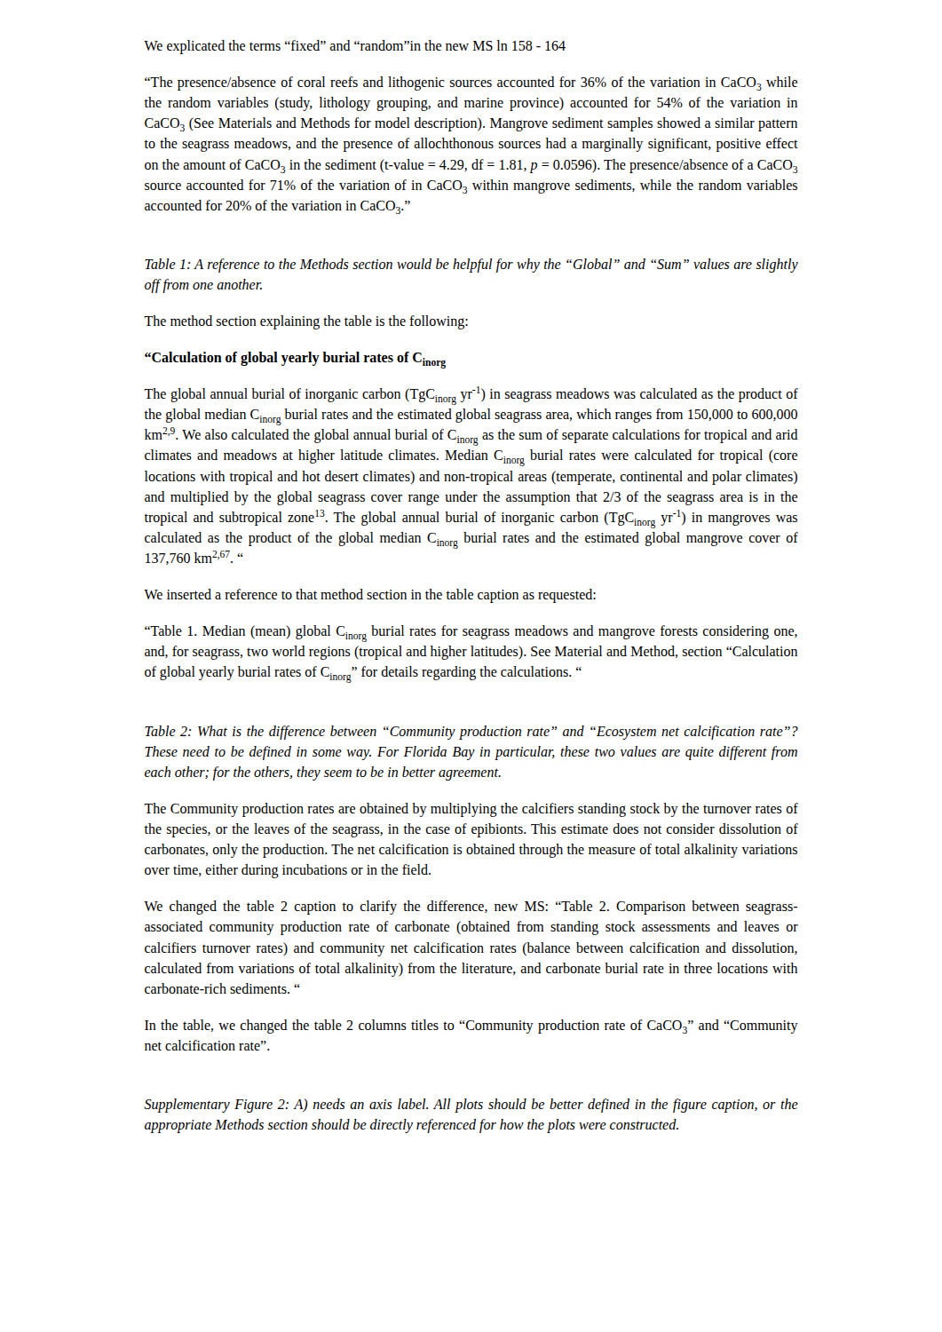We explicated the terms “fixed” and “random”in the new MS ln 158 - 164
“The presence/absence of coral reefs and lithogenic sources accounted for 36% of the variation in CaCO3 while the random variables (study, lithology grouping, and marine province) accounted for 54% of the variation in CaCO3 (See Materials and Methods for model description). Mangrove sediment samples showed a similar pattern to the seagrass meadows, and the presence of allochthonous sources had a marginally significant, positive effect on the amount of CaCO3 in the sediment (t-value = 4.29, df = 1.81, p = 0.0596). The presence/absence of a CaCO3 source accounted for 71% of the variation of in CaCO3 within mangrove sediments, while the random variables accounted for 20% of the variation in CaCO3.”
Table 1: A reference to the Methods section would be helpful for why the “Global” and “Sum” values are slightly off from one another.
The method section explaining the table is the following:
“Calculation of global yearly burial rates of Cinorg
The global annual burial of inorganic carbon (TgCinorg yr-1) in seagrass meadows was calculated as the product of the global median Cinorg burial rates and the estimated global seagrass area, which ranges from 150,000 to 600,000 km2,9. We also calculated the global annual burial of Cinorg as the sum of separate calculations for tropical and arid climates and meadows at higher latitude climates. Median Cinorg burial rates were calculated for tropical (core locations with tropical and hot desert climates) and non-tropical areas (temperate, continental and polar climates) and multiplied by the global seagrass cover range under the assumption that 2/3 of the seagrass area is in the tropical and subtropical zone13. The global annual burial of inorganic carbon (TgCinorg yr-1) in mangroves was calculated as the product of the global median Cinorg burial rates and the estimated global mangrove cover of 137,760 km2,67. “
We inserted a reference to that method section in the table caption as requested:
“Table 1. Median (mean) global Cinorg burial rates for seagrass meadows and mangrove forests considering one, and, for seagrass, two world regions (tropical and higher latitudes). See Material and Method, section “Calculation of global yearly burial rates of Cinorg” for details regarding the calculations. “
Table 2: What is the difference between “Community production rate” and “Ecosystem net calcification rate”? These need to be defined in some way. For Florida Bay in particular, these two values are quite different from each other; for the others, they seem to be in better agreement.
The Community production rates are obtained by multiplying the calcifiers standing stock by the turnover rates of the species, or the leaves of the seagrass, in the case of epibionts. This estimate does not consider dissolution of carbonates, only the production. The net calcification is obtained through the measure of total alkalinity variations over time, either during incubations or in the field.
We changed the table 2 caption to clarify the difference, new MS: “Table 2. Comparison between seagrass-associated community production rate of carbonate (obtained from standing stock assessments and leaves or calcifiers turnover rates) and community net calcification rates (balance between calcification and dissolution, calculated from variations of total alkalinity) from the literature, and carbonate burial rate in three locations with carbonate-rich sediments. “
In the table, we changed the table 2 columns titles to “Community production rate of CaCO3” and “Community net calcification rate”.
Supplementary Figure 2: A) needs an axis label. All plots should be better defined in the figure caption, or the appropriate Methods section should be directly referenced for how the plots were constructed.